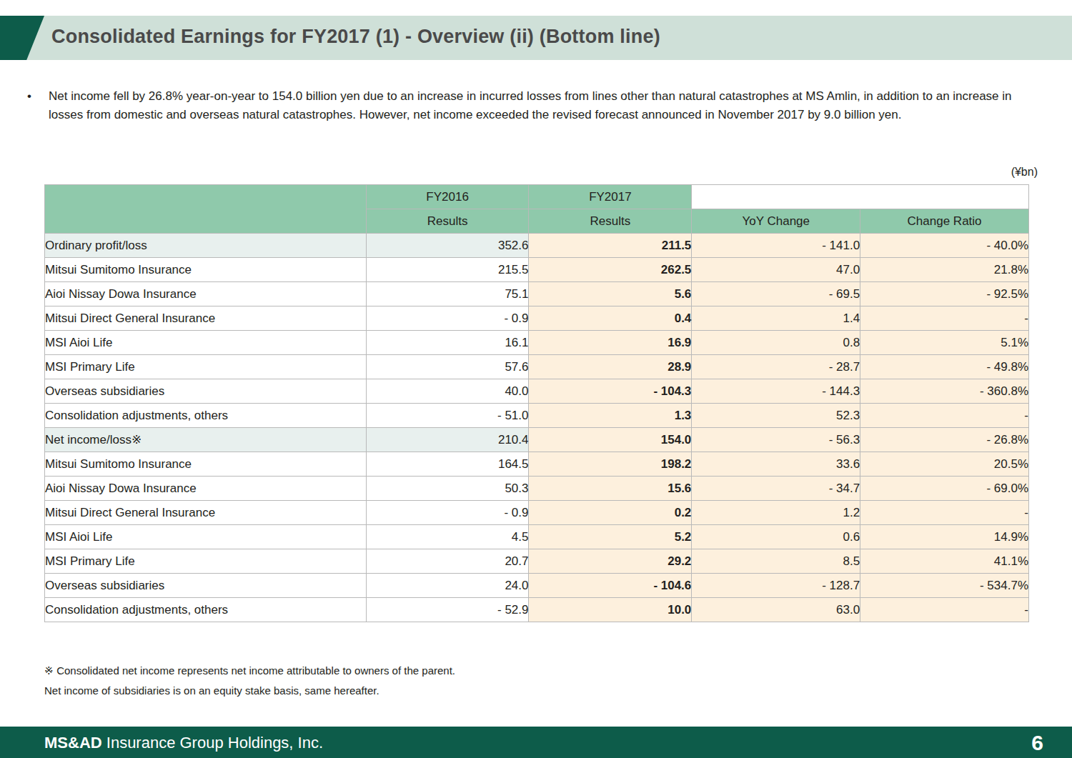Consolidated Earnings for FY2017 (1) - Overview (ii) (Bottom line)
•
Net income fell by 26.8% year-on-year to 154.0 billion yen due to an increase in incurred losses from lines other than natural catastrophes at MS Amlin, in addition to an increase in losses from domestic and overseas natural catastrophes. However, net income exceeded the revised forecast announced in November 2017 by 9.0 billion yen.
(¥bn)
| | FY2016 | FY2017 | |
| --- | --- | --- | --- |
| Results | Results | YoY Change | Change Ratio |
| Ordinary profit/loss | 352.6 | 211.5 | - 141.0 | - 40.0% |
| Mitsui Sumitomo Insurance | 215.5 | 262.5 | 47.0 | 21.8% |
| Aioi Nissay Dowa Insurance | 75.1 | 5.6 | - 69.5 | - 92.5% |
| Mitsui Direct General Insurance | - 0.9 | 0.4 | 1.4 | - |
| MSI Aioi Life | 16.1 | 16.9 | 0.8 | 5.1% |
| MSI Primary Life | 57.6 | 28.9 | - 28.7 | - 49.8% |
| Overseas subsidiaries | 40.0 | - 104.3 | - 144.3 | - 360.8% |
| Consolidation adjustments, others | - 51.0 | 1.3 | 52.3 | - |
| Net income/loss※ | 210.4 | 154.0 | - 56.3 | - 26.8% |
| Mitsui Sumitomo Insurance | 164.5 | 198.2 | 33.6 | 20.5% |
| Aioi Nissay Dowa Insurance | 50.3 | 15.6 | - 34.7 | - 69.0% |
| Mitsui Direct General Insurance | - 0.9 | 0.2 | 1.2 | - |
| MSI Aioi Life | 4.5 | 5.2 | 0.6 | 14.9% |
| MSI Primary Life | 20.7 | 29.2 | 8.5 | 41.1% |
| Overseas subsidiaries | 24.0 | - 104.6 | - 128.7 | - 534.7% |
| Consolidation adjustments, others | - 52.9 | 10.0 | 63.0 | - |
※ Consolidated net income represents net income attributable to owners of the parent.
Net income of subsidiaries is on an equity stake basis, same hereafter.
MS&AD Insurance Group Holdings, Inc.
6